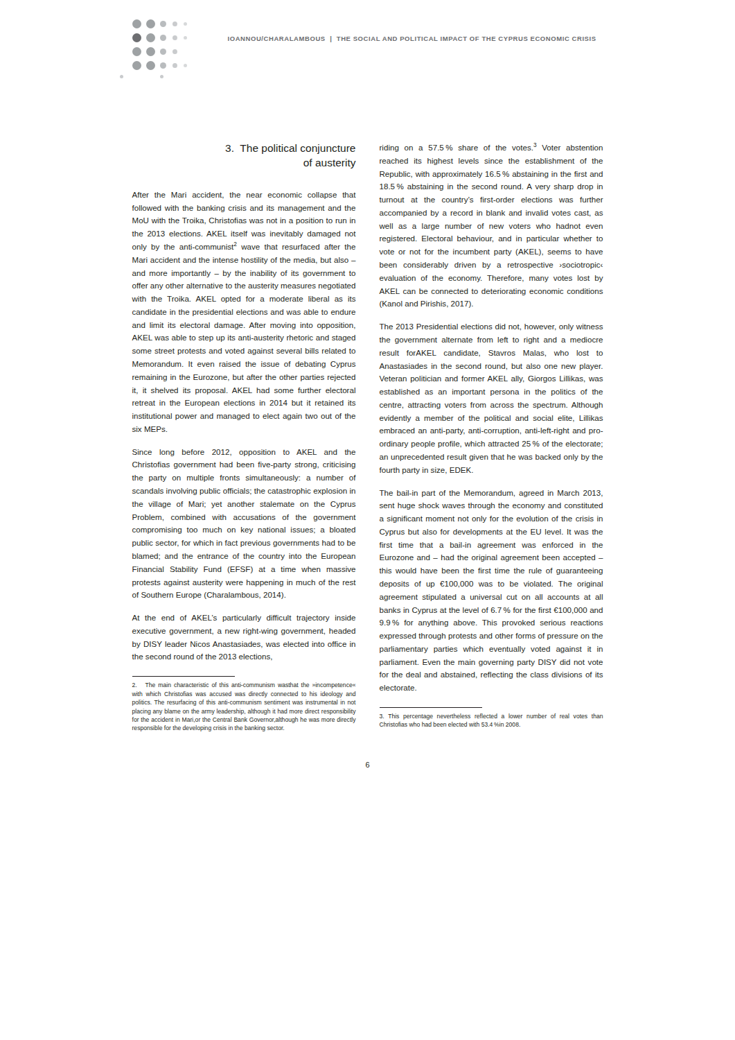IOANNOU/CHARALAMBOUS | THE SOCIAL AND POLITICAL IMPACT OF THE CYPRUS ECONOMIC CRISIS
3. The political conjuncture
of austerity
After the Mari accident, the near economic collapse that followed with the banking crisis and its management and the MoU with the Troika, Christofias was not in a position to run in the 2013 elections. AKEL itself was inevitably damaged not only by the anti-communist2 wave that resurfaced after the Mari accident and the intense hostility of the media, but also – and more importantly – by the inability of its government to offer any other alternative to the austerity measures negotiated with the Troika. AKEL opted for a moderate liberal as its candidate in the presidential elections and was able to endure and limit its electoral damage. After moving into opposition, AKEL was able to step up its anti-austerity rhetoric and staged some street protests and voted against several bills related to Memorandum. It even raised the issue of debating Cyprus remaining in the Eurozone, but after the other parties rejected it, it shelved its proposal. AKEL had some further electoral retreat in the European elections in 2014 but it retained its institutional power and managed to elect again two out of the six MEPs.
Since long before 2012, opposition to AKEL and the Christofias government had been five-party strong, criticising the party on multiple fronts simultaneously: a number of scandals involving public officials; the catastrophic explosion in the village of Mari; yet another stalemate on the Cyprus Problem, combined with accusations of the government compromising too much on key national issues; a bloated public sector, for which in fact previous governments had to be blamed; and the entrance of the country into the European Financial Stability Fund (EFSF) at a time when massive protests against austerity were happening in much of the rest of Southern Europe (Charalambous, 2014).
At the end of AKEL’s particularly difficult trajectory inside executive government, a new right-wing government, headed by DISY leader Nicos Anastasiades, was elected into office in the second round of the 2013 elections,
2. The main characteristic of this anti-communism wasthat the »incompetence« with which Christofias was accused was directly connected to his ideology and politics. The resurfacing of this anti-communism sentiment was instrumental in not placing any blame on the army leadership, although it had more direct responsibility for the accident in Mari,or the Central Bank Governor,although he was more directly responsible for the developing crisis in the banking sector.
riding on a 57.5 % share of the votes.3 Voter abstention reached its highest levels since the establishment of the Republic, with approximately 16.5 % abstaining in the first and 18.5 % abstaining in the second round. A very sharp drop in turnout at the country’s first-order elections was further accompanied by a record in blank and invalid votes cast, as well as a large number of new voters who hadnot even registered. Electoral behaviour, and in particular whether to vote or not for the incumbent party (AKEL), seems to have been considerably driven by a retrospective ›sociotropic‹ evaluation of the economy. Therefore, many votes lost by AKEL can be connected to deteriorating economic conditions (Kanol and Pirishis, 2017).
The 2013 Presidential elections did not, however, only witness the government alternate from left to right and a mediocre result forAKEL candidate, Stavros Malas, who lost to Anastasiades in the second round, but also one new player. Veteran politician and former AKEL ally, Giorgos Lillikas, was established as an important persona in the politics of the centre, attracting voters from across the spectrum. Although evidently a member of the political and social elite, Lillikas embraced an anti-party, anti-corruption, anti-left-right and pro-ordinary people profile, which attracted 25 % of the electorate; an unprecedented result given that he was backed only by the fourth party in size, EDEK.
The bail-in part of the Memorandum, agreed in March 2013, sent huge shock waves through the economy and constituted a significant moment not only for the evolution of the crisis in Cyprus but also for developments at the EU level. It was the first time that a bail-in agreement was enforced in the Eurozone and – had the original agreement been accepted – this would have been the first time the rule of guaranteeing deposits of up €100,000 was to be violated. The original agreement stipulated a universal cut on all accounts at all banks in Cyprus at the level of 6.7 % for the first €100,000 and 9.9 % for anything above. This provoked serious reactions expressed through protests and other forms of pressure on the parliamentary parties which eventually voted against it in parliament. Even the main governing party DISY did not vote for the deal and abstained, reflecting the class divisions of its electorate.
3. This percentage nevertheless reflected a lower number of real votes than Christofias who had been elected with 53.4 %in 2008.
6